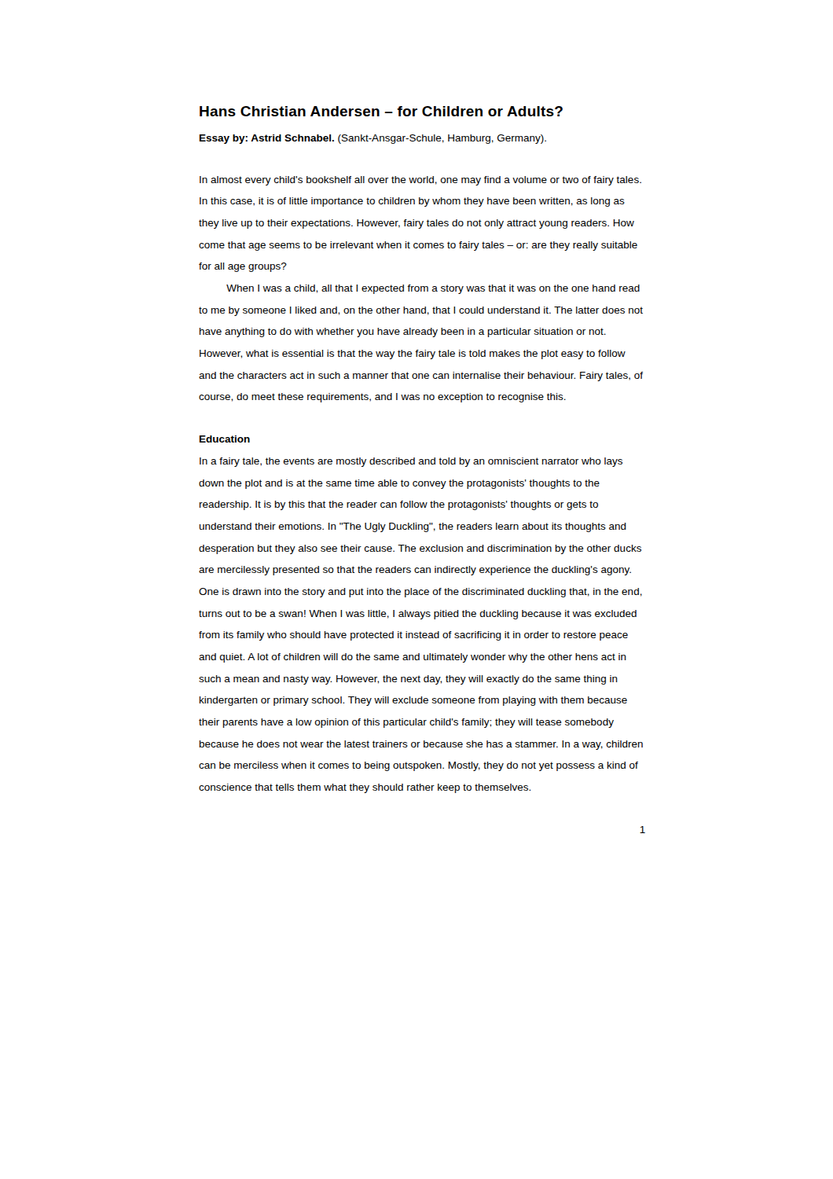Hans Christian Andersen – for Children or Adults?
Essay by: Astrid Schnabel. (Sankt-Ansgar-Schule, Hamburg, Germany).
In almost every child's bookshelf all over the world, one may find a volume or two of fairy tales. In this case, it is of little importance to children by whom they have been written, as long as they live up to their expectations. However, fairy tales do not only attract young readers. How come that age seems to be irrelevant when it comes to fairy tales – or: are they really suitable for all age groups?
When I was a child, all that I expected from a story was that it was on the one hand read to me by someone I liked and, on the other hand, that I could understand it. The latter does not have anything to do with whether you have already been in a particular situation or not. However, what is essential is that the way the fairy tale is told makes the plot easy to follow and the characters act in such a manner that one can internalise their behaviour. Fairy tales, of course, do meet these requirements, and I was no exception to recognise this.
Education
In a fairy tale, the events are mostly described and told by an omniscient narrator who lays down the plot and is at the same time able to convey the protagonists' thoughts to the readership. It is by this that the reader can follow the protagonists' thoughts or gets to understand their emotions. In "The Ugly Duckling", the readers learn about its thoughts and desperation but they also see their cause. The exclusion and discrimination by the other ducks are mercilessly presented so that the readers can indirectly experience the duckling's agony. One is drawn into the story and put into the place of the discriminated duckling that, in the end, turns out to be a swan! When I was little, I always pitied the duckling because it was excluded from its family who should have protected it instead of sacrificing it in order to restore peace and quiet. A lot of children will do the same and ultimately wonder why the other hens act in such a mean and nasty way. However, the next day, they will exactly do the same thing in kindergarten or primary school. They will exclude someone from playing with them because their parents have a low opinion of this particular child's family; they will tease somebody because he does not wear the latest trainers or because she has a stammer. In a way, children can be merciless when it comes to being outspoken. Mostly, they do not yet possess a kind of conscience that tells them what they should rather keep to themselves.
1